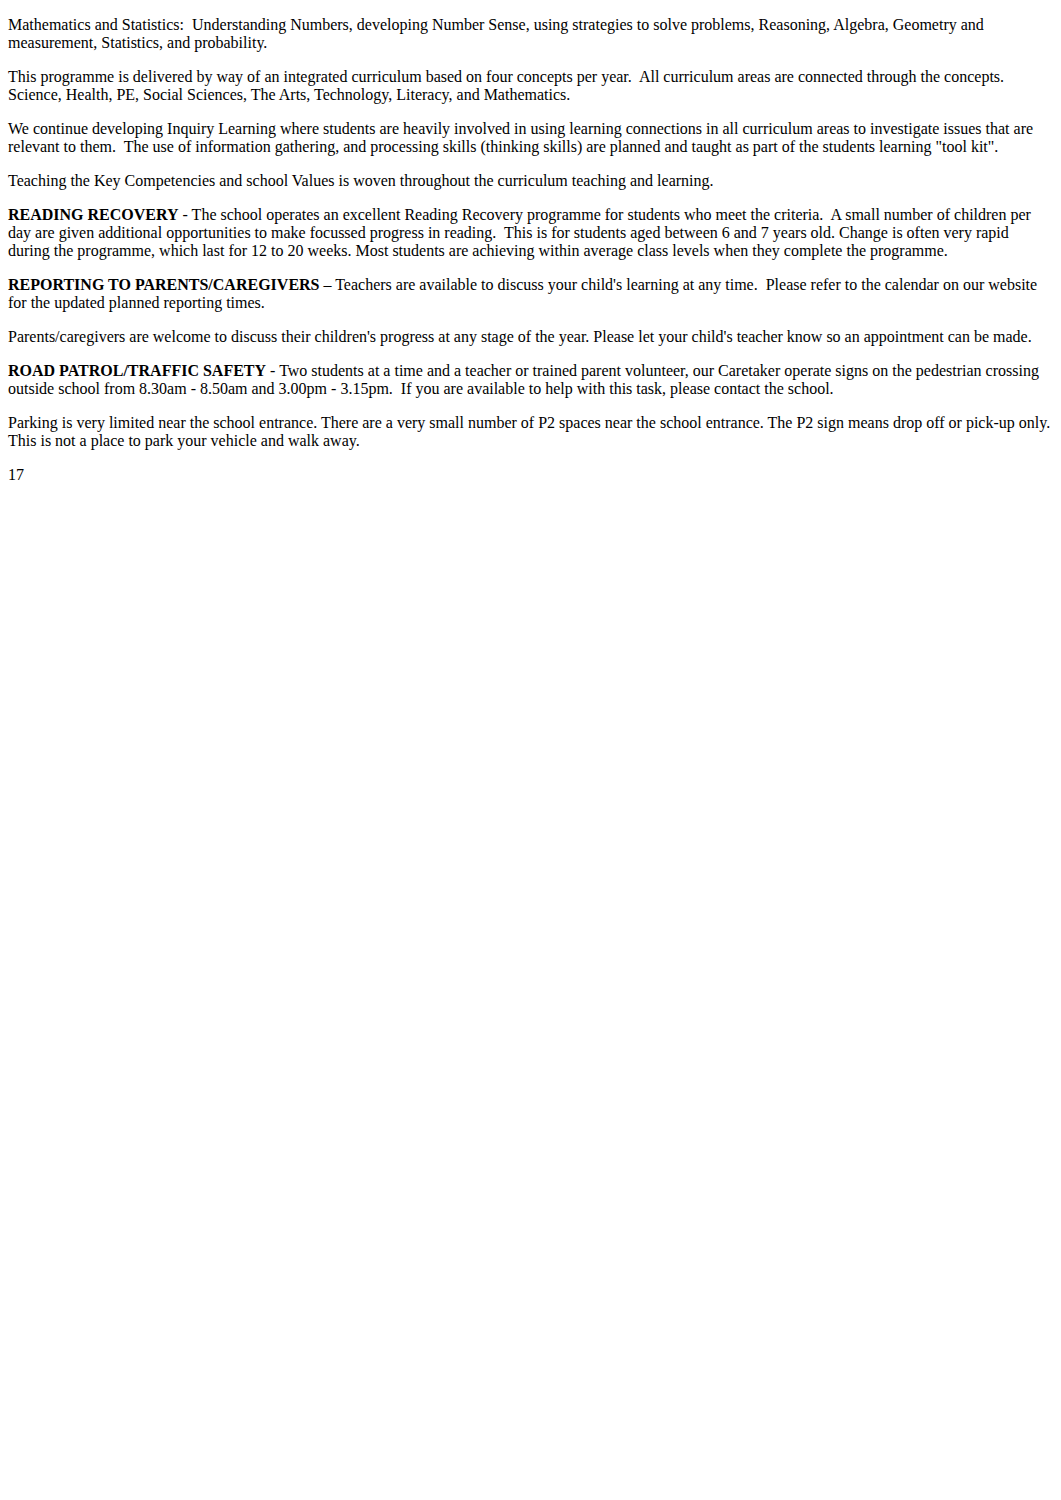Mathematics and Statistics: Understanding Numbers, developing Number Sense, using strategies to solve problems, Reasoning, Algebra, Geometry and measurement, Statistics, and probability.
This programme is delivered by way of an integrated curriculum based on four concepts per year. All curriculum areas are connected through the concepts. Science, Health, PE, Social Sciences, The Arts, Technology, Literacy, and Mathematics.
We continue developing Inquiry Learning where students are heavily involved in using learning connections in all curriculum areas to investigate issues that are relevant to them. The use of information gathering, and processing skills (thinking skills) are planned and taught as part of the students learning "tool kit".
Teaching the Key Competencies and school Values is woven throughout the curriculum teaching and learning.
READING RECOVERY - The school operates an excellent Reading Recovery programme for students who meet the criteria. A small number of children per day are given additional opportunities to make focussed progress in reading. This is for students aged between 6 and 7 years old. Change is often very rapid during the programme, which last for 12 to 20 weeks. Most students are achieving within average class levels when they complete the programme.
REPORTING TO PARENTS/CAREGIVERS – Teachers are available to discuss your child's learning at any time. Please refer to the calendar on our website for the updated planned reporting times.
Parents/caregivers are welcome to discuss their children's progress at any stage of the year. Please let your child's teacher know so an appointment can be made.
ROAD PATROL/TRAFFIC SAFETY - Two students at a time and a teacher or trained parent volunteer, our Caretaker operate signs on the pedestrian crossing outside school from 8.30am - 8.50am and 3.00pm - 3.15pm. If you are available to help with this task, please contact the school.
Parking is very limited near the school entrance. There are a very small number of P2 spaces near the school entrance. The P2 sign means drop off or pick-up only. This is not a place to park your vehicle and walk away.
17